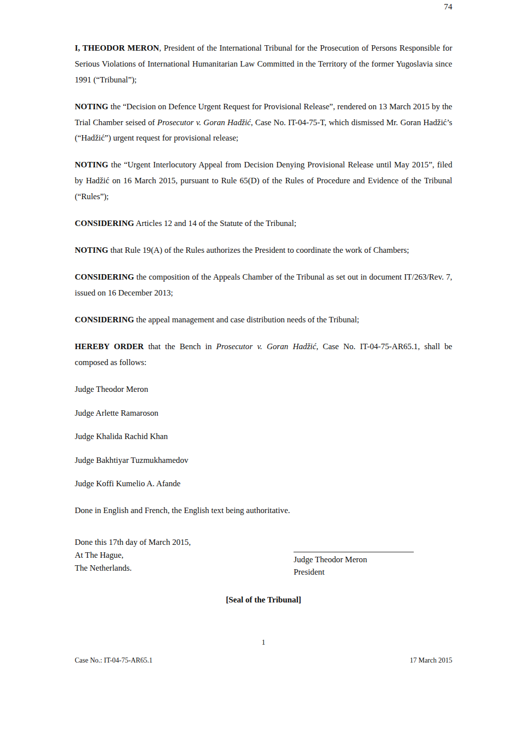74
I, THEODOR MERON, President of the International Tribunal for the Prosecution of Persons Responsible for Serious Violations of International Humanitarian Law Committed in the Territory of the former Yugoslavia since 1991 (“Tribunal”);
NOTING the “Decision on Defence Urgent Request for Provisional Release”, rendered on 13 March 2015 by the Trial Chamber seised of Prosecutor v. Goran Hadžić, Case No. IT-04-75-T, which dismissed Mr. Goran Hadžić’s (“Hadžić”) urgent request for provisional release;
NOTING the “Urgent Interlocutory Appeal from Decision Denying Provisional Release until May 2015”, filed by Hadžić on 16 March 2015, pursuant to Rule 65(D) of the Rules of Procedure and Evidence of the Tribunal (“Rules”);
CONSIDERING Articles 12 and 14 of the Statute of the Tribunal;
NOTING that Rule 19(A) of the Rules authorizes the President to coordinate the work of Chambers;
CONSIDERING the composition of the Appeals Chamber of the Tribunal as set out in document IT/263/Rev. 7, issued on 16 December 2013;
CONSIDERING the appeal management and case distribution needs of the Tribunal;
HEREBY ORDER that the Bench in Prosecutor v. Goran Hadžić, Case No. IT-04-75-AR65.1, shall be composed as follows:
Judge Theodor Meron
Judge Arlette Ramaroson
Judge Khalida Rachid Khan
Judge Bakhtiyar Tuzmukhamedov
Judge Koffi Kumelio A. Afande
Done in English and French, the English text being authoritative.
| Done this 17th day of March 2015, At The Hague, The Netherlands. | Judge Theodor Meron President |
[Seal of the Tribunal]
1
| Case No.: IT-04-75-AR65.1 | 17 March 2015 |